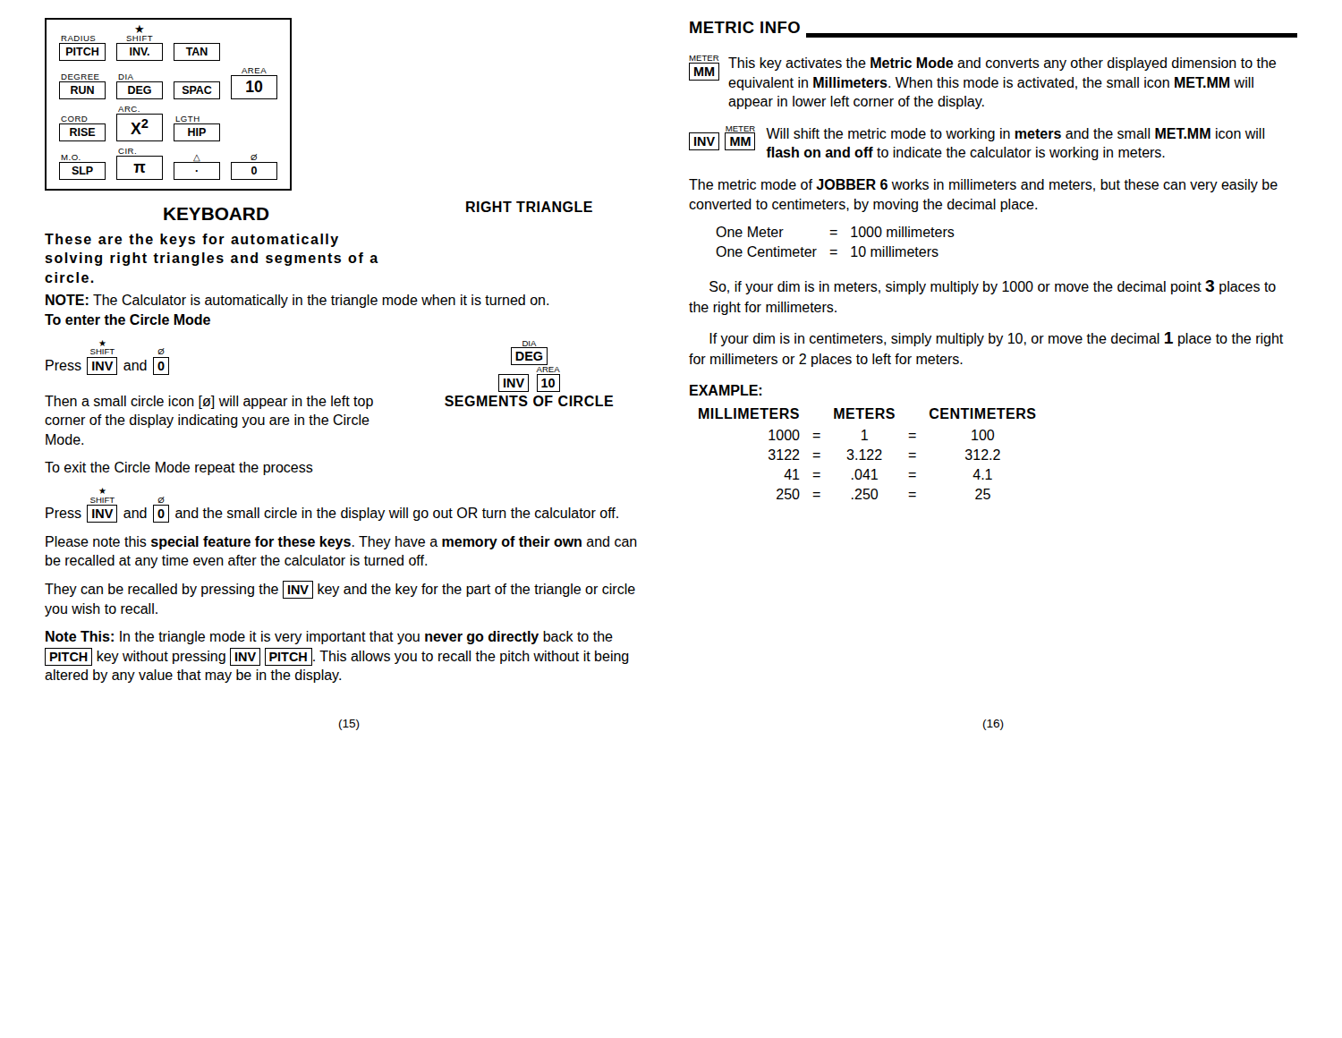| RADIUS PITCH | ★ SHIFT INV. | TAN | |
| DEGREE RUN | DIA DEG | SPAC | AREA 10 |
| CORD RISE | ARC. X 2 | LGTH HIP | |
| M.O. SLP | CIR. π | △ · | Ø 0 |
KEYBOARD
These are the keys for automatically solving right triangles and segments of a circle.
RIGHT TRIANGLE
NOTE: The Calculator is automatically in the triangle mode when it is turned on.
To enter the Circle Mode
Press ★ SHIFT INV and Ø 0
DIA DEG
INV AREA 10
Then a small circle icon [ø] will appear in the left top corner of the display indicating you are in the Circle Mode.
SEGMENTS OF CIRCLE
To exit the Circle Mode repeat the process
Press ★ SHIFT INV and Ø 0 and the small circle in the display will go out OR turn the calculator off.
Please note this special feature for these keys. They have a memory of their own and can be recalled at any time even after the calculator is turned off.
They can be recalled by pressing the INV key and the key for the part of the triangle or circle you wish to recall.
Note This: In the triangle mode it is very important that you never go directly back to the PITCH key without pressing INV PITCH. This allows you to recall the pitch without it being altered by any value that may be in the display.
(15)
METRIC INFO
METER MM
This key activates the Metric Mode and converts any other displayed dimension to the equivalent in Millimeters. When this mode is activated, the small icon MET.MM will appear in lower left corner of the display.
INV METER MM
Will shift the metric mode to working in meters and the small MET.MM icon will flash on and off to indicate the calculator is working in meters.
The metric mode of JOBBER 6 works in millimeters and meters, but these can very easily be converted to centimeters, by moving the decimal place.
| One Meter | = | 1000 millimeters |
| One Centimeter | = | 10 millimeters |
So, if your dim is in meters, simply multiply by 1000 or move the decimal point 3 places to the right for millimeters.
If your dim is in centimeters, simply multiply by 10, or move the decimal 1 place to the right for millimeters or 2 places to left for meters.
EXAMPLE:
| MILLIMETERS | | METERS | | CENTIMETERS |
| --- | --- | --- | --- | --- |
| 1000 | = | 1 | = | 100 |
| 3122 | = | 3.122 | = | 312.2 |
| 41 | = | .041 | = | 4.1 |
| 250 | = | .250 | = | 25 |
(16)